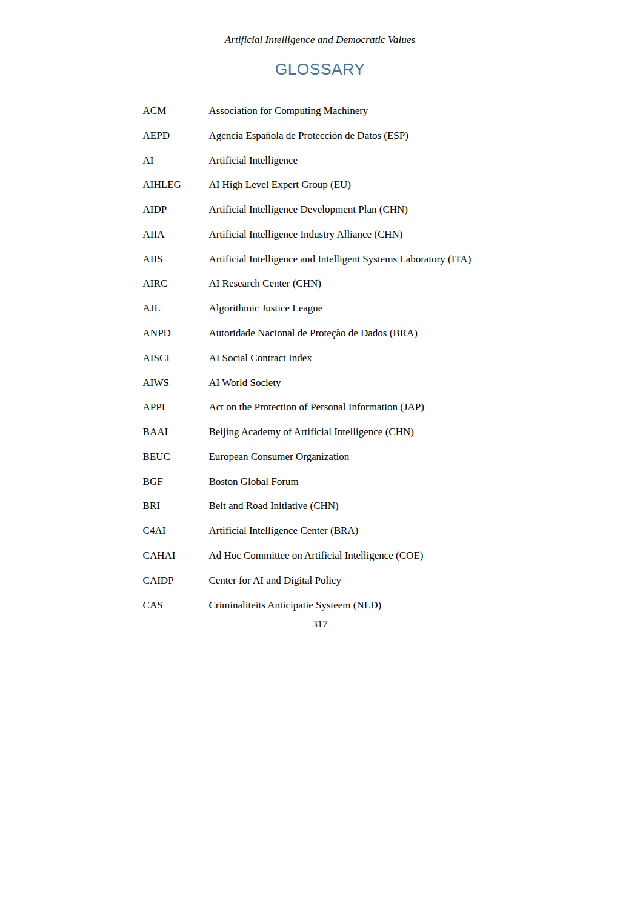Artificial Intelligence and Democratic Values
GLOSSARY
ACM
Association for Computing Machinery
AEPD
Agencia Española de Protección de Datos (ESP)
AI
Artificial Intelligence
AIHLEG
AI High Level Expert Group (EU)
AIDP
Artificial Intelligence Development Plan (CHN)
AIIA
Artificial Intelligence Industry Alliance (CHN)
AIIS
Artificial Intelligence and Intelligent Systems Laboratory (ITA)
AIRC
AI Research Center (CHN)
AJL
Algorithmic Justice League
ANPD
Autoridade Nacional de Proteção de Dados (BRA)
AISCI
AI Social Contract Index
AIWS
AI World Society
APPI
Act on the Protection of Personal Information (JAP)
BAAI
Beijing Academy of Artificial Intelligence (CHN)
BEUC
European Consumer Organization
BGF
Boston Global Forum
BRI
Belt and Road Initiative (CHN)
C4AI
Artificial Intelligence Center (BRA)
CAHAI
Ad Hoc Committee on Artificial Intelligence (COE)
CAIDP
Center for AI and Digital Policy
CAS
Criminaliteits Anticipatie Systeem (NLD)
317